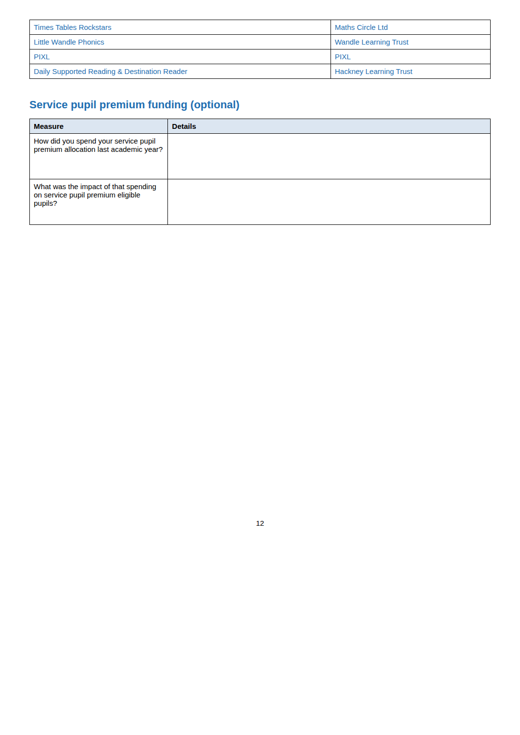| Times Tables Rockstars | Maths Circle Ltd |
| Little Wandle Phonics | Wandle Learning Trust |
| PIXL | PIXL |
| Daily Supported Reading & Destination Reader | Hackney Learning Trust |
Service pupil premium funding (optional)
| Measure | Details |
| --- | --- |
| How did you spend your service pupil premium allocation last academic year? | |
| What was the impact of that spending on service pupil premium eligible pupils? | |
12